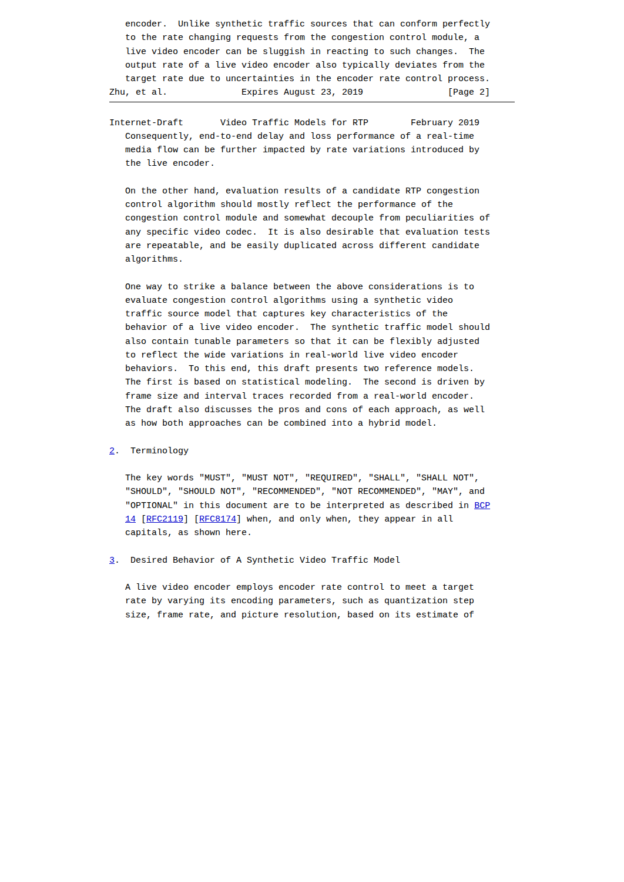encoder.  Unlike synthetic traffic sources that can conform perfectly
   to the rate changing requests from the congestion control module, a
   live video encoder can be sluggish in reacting to such changes.  The
   output rate of a live video encoder also typically deviates from the
   target rate due to uncertainties in the encoder rate control process.
Zhu, et al.              Expires August 23, 2019                [Page 2]
Internet-Draft       Video Traffic Models for RTP        February 2019
   Consequently, end-to-end delay and loss performance of a real-time
   media flow can be further impacted by rate variations introduced by
   the live encoder.

   On the other hand, evaluation results of a candidate RTP congestion
   control algorithm should mostly reflect the performance of the
   congestion control module and somewhat decouple from peculiarities of
   any specific video codec.  It is also desirable that evaluation tests
   are repeatable, and be easily duplicated across different candidate
   algorithms.

   One way to strike a balance between the above considerations is to
   evaluate congestion control algorithms using a synthetic video
   traffic source model that captures key characteristics of the
   behavior of a live video encoder.  The synthetic traffic model should
   also contain tunable parameters so that it can be flexibly adjusted
   to reflect the wide variations in real-world live video encoder
   behaviors.  To this end, this draft presents two reference models.
   The first is based on statistical modeling.  The second is driven by
   frame size and interval traces recorded from a real-world encoder.
   The draft also discusses the pros and cons of each approach, as well
   as how both approaches can be combined into a hybrid model.

2.  Terminology

   The key words "MUST", "MUST NOT", "REQUIRED", "SHALL", "SHALL NOT",
   "SHOULD", "SHOULD NOT", "RECOMMENDED", "NOT RECOMMENDED", "MAY", and
   "OPTIONAL" in this document are to be interpreted as described in BCP
   14 [RFC2119] [RFC8174] when, and only when, they appear in all
   capitals, as shown here.

3.  Desired Behavior of A Synthetic Video Traffic Model

   A live video encoder employs encoder rate control to meet a target
   rate by varying its encoding parameters, such as quantization step
   size, frame rate, and picture resolution, based on its estimate of